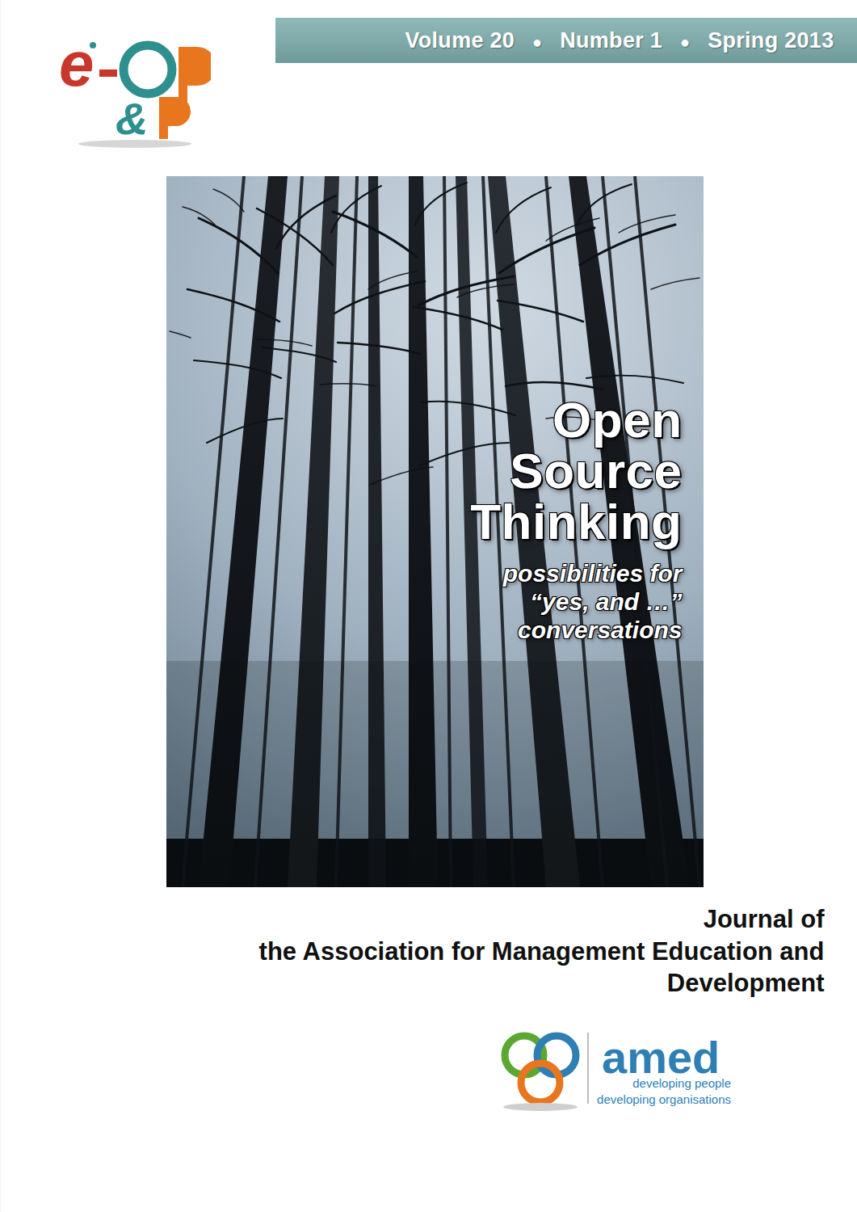Volume 20 ● Number 1 ● Spring 2013
e &
Open
Source
Thinking
possibilities for
“yes, and …”
conversations
Journal of
the Association for Management Education and
Development
amed developing people developing organisations